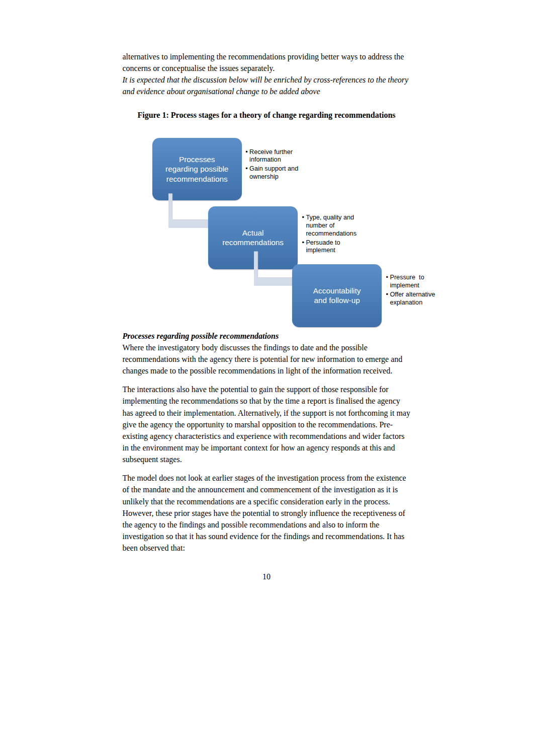alternatives to implementing the recommendations providing better ways to address the concerns or conceptualise the issues separately.
It is expected that the discussion below will be enriched by cross-references to the theory and evidence about organisational change to be added above
Figure 1: Process stages for a theory of change regarding recommendations
Processes
regarding possible
recommendations
Receive further information
Gain support and ownership
Actual
recommendations
Type, quality and number of recommendations
Persuade to implement
Accountability
and follow-up
Pressure to implement
Offer alternative explanation
Processes regarding possible recommendations
Where the investigatory body discusses the findings to date and the possible recommendations with the agency there is potential for new information to emerge and changes made to the possible recommendations in light of the information received.
The interactions also have the potential to gain the support of those responsible for implementing the recommendations so that by the time a report is finalised the agency has agreed to their implementation. Alternatively, if the support is not forthcoming it may give the agency the opportunity to marshal opposition to the recommendations. Pre-existing agency characteristics and experience with recommendations and wider factors in the environment may be important context for how an agency responds at this and subsequent stages.
The model does not look at earlier stages of the investigation process from the existence of the mandate and the announcement and commencement of the investigation as it is unlikely that the recommendations are a specific consideration early in the process. However, these prior stages have the potential to strongly influence the receptiveness of the agency to the findings and possible recommendations and also to inform the investigation so that it has sound evidence for the findings and recommendations. It has been observed that:
10